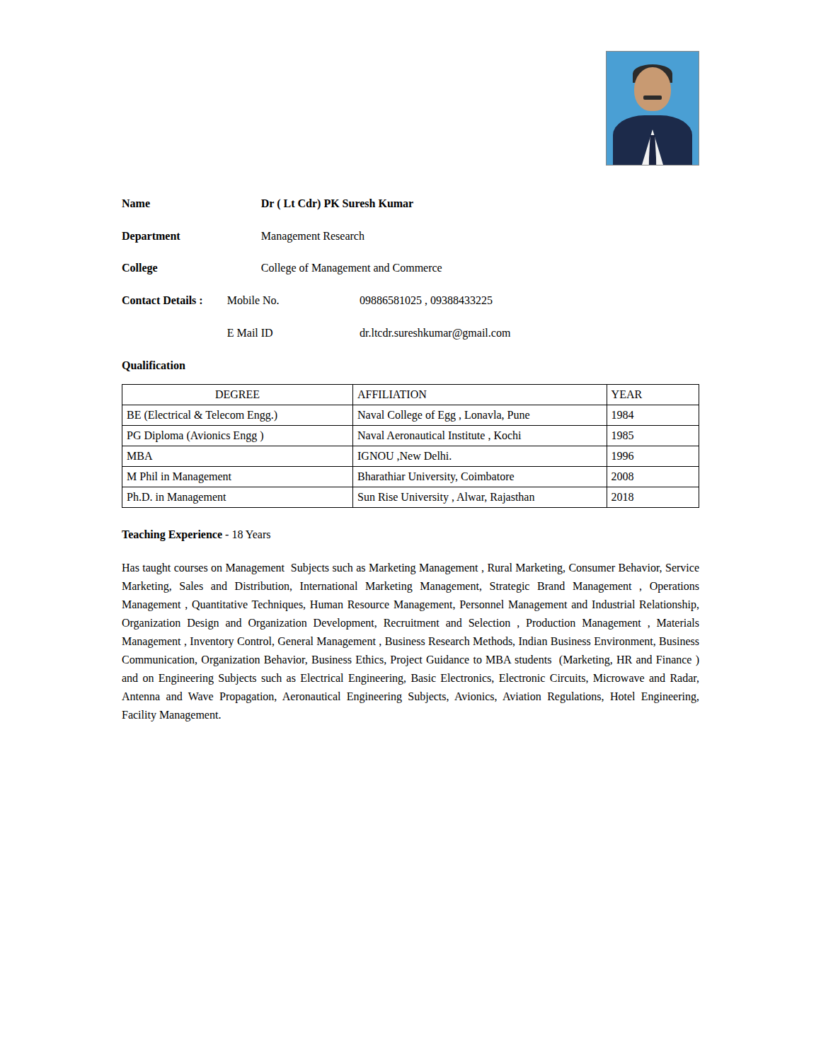Name
Dr ( Lt Cdr) PK Suresh Kumar
Department
Management Research
College
College of Management and Commerce
Contact Details :
Mobile No.
09886581025 , 09388433225
E Mail ID
dr.ltcdr.sureshkumar@gmail.com
Qualification
| DEGREE | AFFILIATION | YEAR |
| --- | --- | --- |
| BE (Electrical & Telecom Engg.) | Naval College of Egg , Lonavla, Pune | 1984 |
| PG Diploma (Avionics Engg ) | Naval Aeronautical Institute , Kochi | 1985 |
| MBA | IGNOU ,New Delhi. | 1996 |
| M Phil in Management | Bharathiar University, Coimbatore | 2008 |
| Ph.D. in Management | Sun Rise University , Alwar, Rajasthan | 2018 |
Teaching Experience - 18 Years
Has taught courses on Management Subjects such as Marketing Management , Rural Marketing, Consumer Behavior, Service Marketing, Sales and Distribution, International Marketing Management, Strategic Brand Management , Operations Management , Quantitative Techniques, Human Resource Management, Personnel Management and Industrial Relationship, Organization Design and Organization Development, Recruitment and Selection , Production Management , Materials Management , Inventory Control, General Management , Business Research Methods, Indian Business Environment, Business Communication, Organization Behavior, Business Ethics, Project Guidance to MBA students (Marketing, HR and Finance ) and on Engineering Subjects such as Electrical Engineering, Basic Electronics, Electronic Circuits, Microwave and Radar, Antenna and Wave Propagation, Aeronautical Engineering Subjects, Avionics, Aviation Regulations, Hotel Engineering, Facility Management.